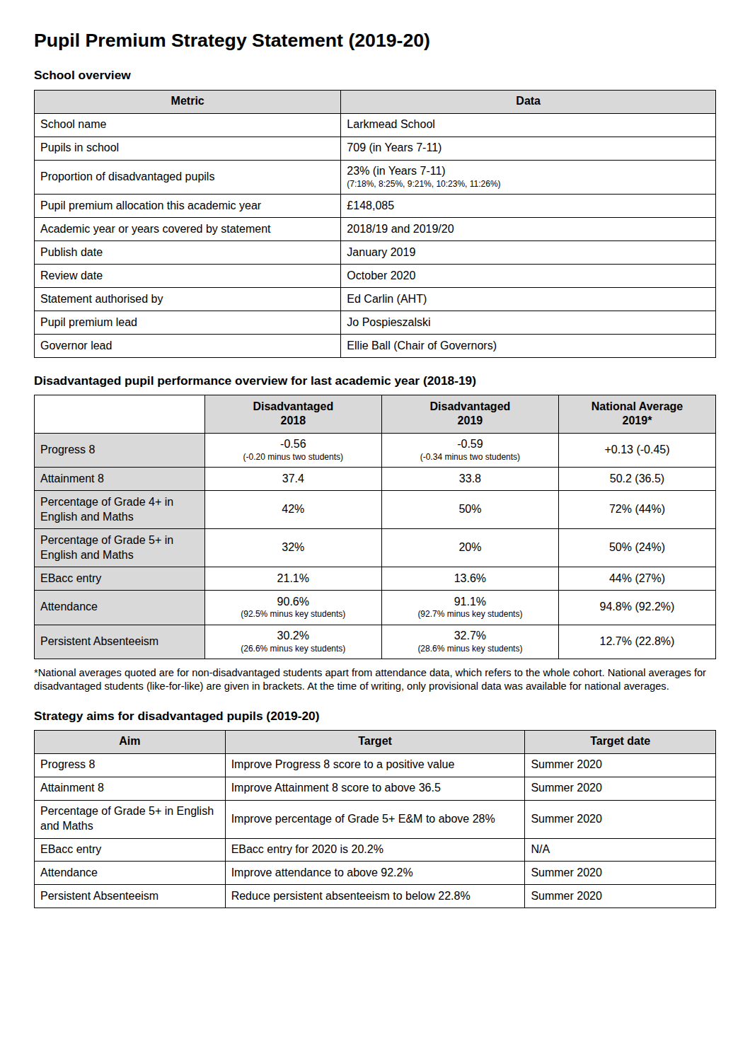Pupil Premium Strategy Statement (2019-20)
School overview
| Metric | Data |
| --- | --- |
| School name | Larkmead School |
| Pupils in school | 709 (in Years 7-11) |
| Proportion of disadvantaged pupils | 23% (in Years 7-11) (7:18%, 8:25%, 9:21%, 10:23%, 11:26%) |
| Pupil premium allocation this academic year | £148,085 |
| Academic year or years covered by statement | 2018/19 and 2019/20 |
| Publish date | January 2019 |
| Review date | October 2020 |
| Statement authorised by | Ed Carlin (AHT) |
| Pupil premium lead | Jo Pospieszalski |
| Governor lead | Ellie Ball (Chair of Governors) |
Disadvantaged pupil performance overview for last academic year (2018-19)
| | Disadvantaged 2018 | Disadvantaged 2019 | National Average 2019* |
| --- | --- | --- | --- |
| Progress 8 | -0.56 (-0.20 minus two students) | -0.59 (-0.34 minus two students) | +0.13 (-0.45) |
| Attainment 8 | 37.4 | 33.8 | 50.2 (36.5) |
| Percentage of Grade 4+ in English and Maths | 42% | 50% | 72% (44%) |
| Percentage of Grade 5+ in English and Maths | 32% | 20% | 50% (24%) |
| EBacc entry | 21.1% | 13.6% | 44% (27%) |
| Attendance | 90.6% (92.5% minus key students) | 91.1% (92.7% minus key students) | 94.8% (92.2%) |
| Persistent Absenteeism | 30.2% (26.6% minus key students) | 32.7% (28.6% minus key students) | 12.7% (22.8%) |
*National averages quoted are for non-disadvantaged students apart from attendance data, which refers to the whole cohort. National averages for disadvantaged students (like-for-like) are given in brackets. At the time of writing, only provisional data was available for national averages.
Strategy aims for disadvantaged pupils (2019-20)
| Aim | Target | Target date |
| --- | --- | --- |
| Progress 8 | Improve Progress 8 score to a positive value | Summer 2020 |
| Attainment 8 | Improve Attainment 8 score to above 36.5 | Summer 2020 |
| Percentage of Grade 5+ in English and Maths | Improve percentage of Grade 5+ E&M to above 28% | Summer 2020 |
| EBacc entry | EBacc entry for 2020 is 20.2% | N/A |
| Attendance | Improve attendance to above 92.2% | Summer 2020 |
| Persistent Absenteeism | Reduce persistent absenteeism to below 22.8% | Summer 2020 |